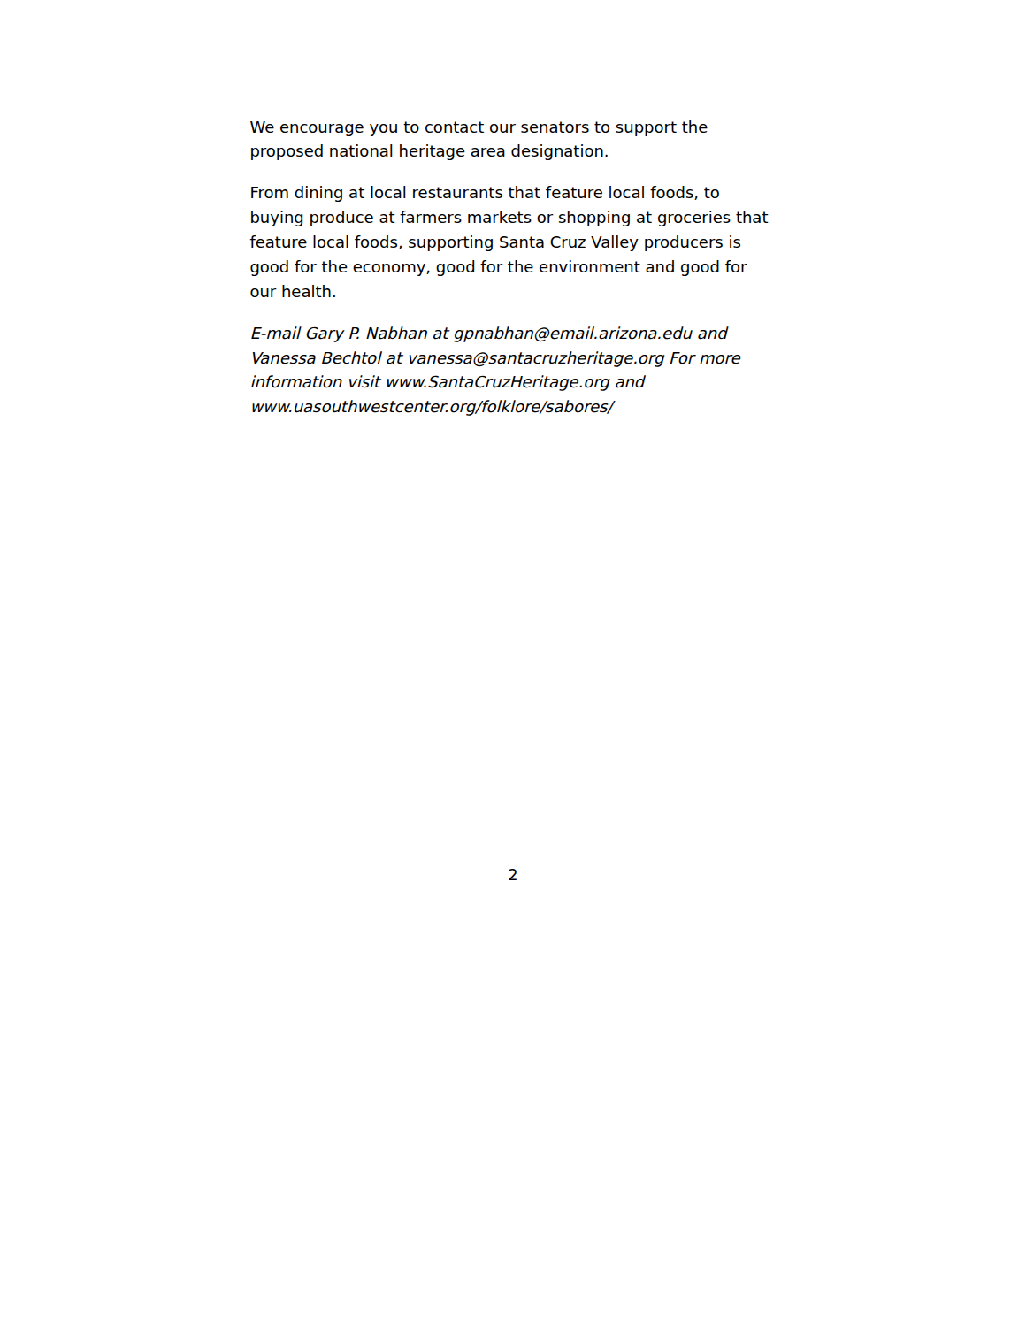We encourage you to contact our senators to support the proposed national heritage area designation.
From dining at local restaurants that feature local foods, to buying produce at farmers markets or shopping at groceries that feature local foods, supporting Santa Cruz Valley producers is good for the economy, good for the environment and good for our health.
E-mail Gary P. Nabhan at gpnabhan@email.arizona.edu and Vanessa Bechtol at vanessa@santacruzheritage.org For more information visit www.SantaCruzHeritage.org and www.uasouthwestcenter.org/folklore/sabores/
2